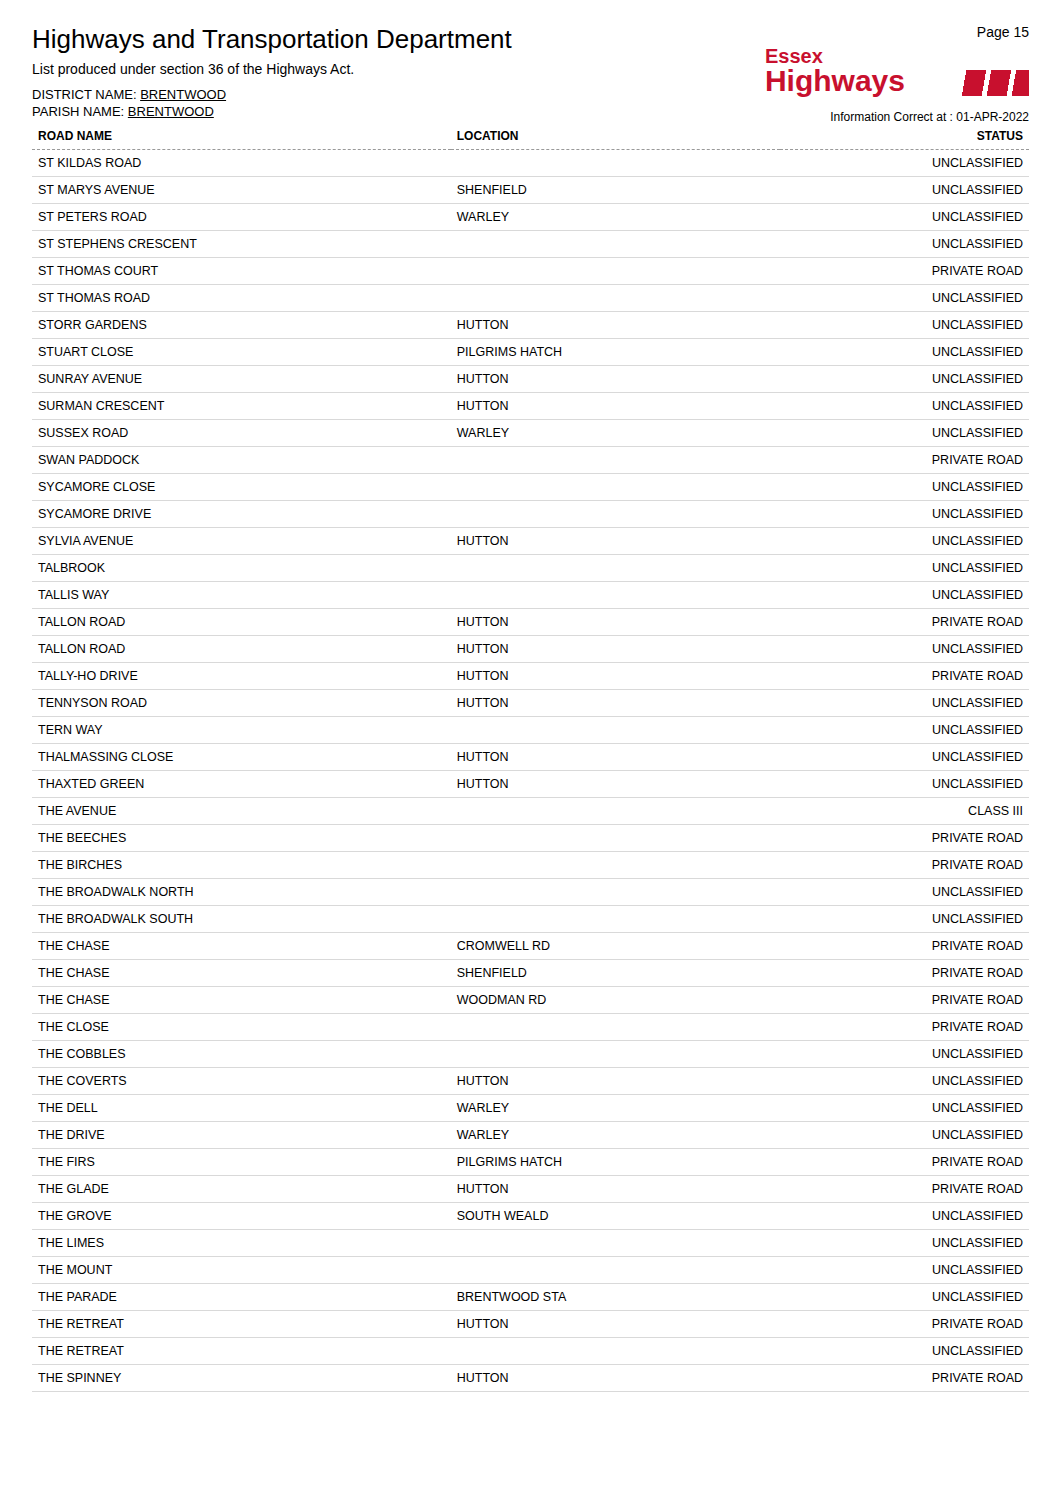Page 15
Essex Highways
Highways and Transportation Department
List produced under section 36 of the Highways Act.
DISTRICT NAME: BRENTWOOD
PARISH NAME: BRENTWOOD
Information Correct at : 01-APR-2022
| ROAD NAME | LOCATION | STATUS |
| --- | --- | --- |
| ST KILDAS ROAD | | UNCLASSIFIED |
| ST MARYS AVENUE | SHENFIELD | UNCLASSIFIED |
| ST PETERS ROAD | WARLEY | UNCLASSIFIED |
| ST STEPHENS CRESCENT | | UNCLASSIFIED |
| ST THOMAS COURT | | PRIVATE ROAD |
| ST THOMAS ROAD | | UNCLASSIFIED |
| STORR GARDENS | HUTTON | UNCLASSIFIED |
| STUART CLOSE | PILGRIMS HATCH | UNCLASSIFIED |
| SUNRAY AVENUE | HUTTON | UNCLASSIFIED |
| SURMAN CRESCENT | HUTTON | UNCLASSIFIED |
| SUSSEX ROAD | WARLEY | UNCLASSIFIED |
| SWAN PADDOCK | | PRIVATE ROAD |
| SYCAMORE CLOSE | | UNCLASSIFIED |
| SYCAMORE DRIVE | | UNCLASSIFIED |
| SYLVIA AVENUE | HUTTON | UNCLASSIFIED |
| TALBROOK | | UNCLASSIFIED |
| TALLIS WAY | | UNCLASSIFIED |
| TALLON ROAD | HUTTON | PRIVATE ROAD |
| TALLON ROAD | HUTTON | UNCLASSIFIED |
| TALLY-HO DRIVE | HUTTON | PRIVATE ROAD |
| TENNYSON ROAD | HUTTON | UNCLASSIFIED |
| TERN WAY | | UNCLASSIFIED |
| THALMASSING CLOSE | HUTTON | UNCLASSIFIED |
| THAXTED GREEN | HUTTON | UNCLASSIFIED |
| THE AVENUE | | CLASS III |
| THE BEECHES | | PRIVATE ROAD |
| THE BIRCHES | | PRIVATE ROAD |
| THE BROADWALK NORTH | | UNCLASSIFIED |
| THE BROADWALK SOUTH | | UNCLASSIFIED |
| THE CHASE | CROMWELL RD | PRIVATE ROAD |
| THE CHASE | SHENFIELD | PRIVATE ROAD |
| THE CHASE | WOODMAN RD | PRIVATE ROAD |
| THE CLOSE | | PRIVATE ROAD |
| THE COBBLES | | UNCLASSIFIED |
| THE COVERTS | HUTTON | UNCLASSIFIED |
| THE DELL | WARLEY | UNCLASSIFIED |
| THE DRIVE | WARLEY | UNCLASSIFIED |
| THE FIRS | PILGRIMS HATCH | PRIVATE ROAD |
| THE GLADE | HUTTON | PRIVATE ROAD |
| THE GROVE | SOUTH WEALD | UNCLASSIFIED |
| THE LIMES | | UNCLASSIFIED |
| THE MOUNT | | UNCLASSIFIED |
| THE PARADE | BRENTWOOD STA | UNCLASSIFIED |
| THE RETREAT | HUTTON | PRIVATE ROAD |
| THE RETREAT | | UNCLASSIFIED |
| THE SPINNEY | HUTTON | PRIVATE ROAD |